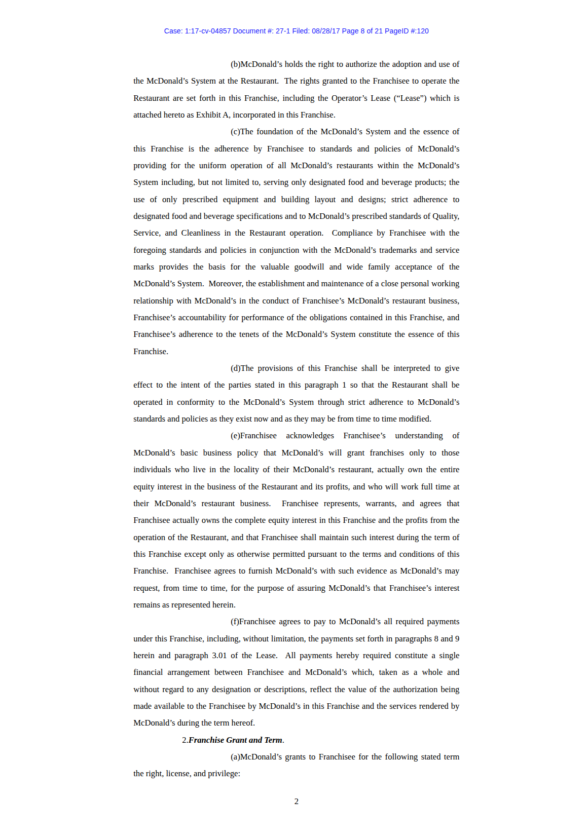Case: 1:17-cv-04857 Document #: 27-1 Filed: 08/28/17 Page 8 of 21 PageID #:120
(b) McDonald’s holds the right to authorize the adoption and use of the McDonald’s System at the Restaurant. The rights granted to the Franchisee to operate the Restaurant are set forth in this Franchise, including the Operator’s Lease (“Lease”) which is attached hereto as Exhibit A, incorporated in this Franchise.
(c) The foundation of the McDonald’s System and the essence of this Franchise is the adherence by Franchisee to standards and policies of McDonald’s providing for the uniform operation of all McDonald’s restaurants within the McDonald’s System including, but not limited to, serving only designated food and beverage products; the use of only prescribed equipment and building layout and designs; strict adherence to designated food and beverage specifications and to McDonald’s prescribed standards of Quality, Service, and Cleanliness in the Restaurant operation. Compliance by Franchisee with the foregoing standards and policies in conjunction with the McDonald’s trademarks and service marks provides the basis for the valuable goodwill and wide family acceptance of the McDonald’s System. Moreover, the establishment and maintenance of a close personal working relationship with McDonald’s in the conduct of Franchisee’s McDonald’s restaurant business, Franchisee’s accountability for performance of the obligations contained in this Franchise, and Franchisee’s adherence to the tenets of the McDonald’s System constitute the essence of this Franchise.
(d) The provisions of this Franchise shall be interpreted to give effect to the intent of the parties stated in this paragraph 1 so that the Restaurant shall be operated in conformity to the McDonald’s System through strict adherence to McDonald’s standards and policies as they exist now and as they may be from time to time modified.
(e) Franchisee acknowledges Franchisee’s understanding of McDonald’s basic business policy that McDonald’s will grant franchises only to those individuals who live in the locality of their McDonald’s restaurant, actually own the entire equity interest in the business of the Restaurant and its profits, and who will work full time at their McDonald’s restaurant business. Franchisee represents, warrants, and agrees that Franchisee actually owns the complete equity interest in this Franchise and the profits from the operation of the Restaurant, and that Franchisee shall maintain such interest during the term of this Franchise except only as otherwise permitted pursuant to the terms and conditions of this Franchise. Franchisee agrees to furnish McDonald’s with such evidence as McDonald’s may request, from time to time, for the purpose of assuring McDonald’s that Franchisee’s interest remains as represented herein.
(f) Franchisee agrees to pay to McDonald’s all required payments under this Franchise, including, without limitation, the payments set forth in paragraphs 8 and 9 herein and paragraph 3.01 of the Lease. All payments hereby required constitute a single financial arrangement between Franchisee and McDonald’s which, taken as a whole and without regard to any designation or descriptions, reflect the value of the authorization being made available to the Franchisee by McDonald’s in this Franchise and the services rendered by McDonald’s during the term hereof.
2. Franchise Grant and Term.
(a) McDonald’s grants to Franchisee for the following stated term the right, license, and privilege:
2